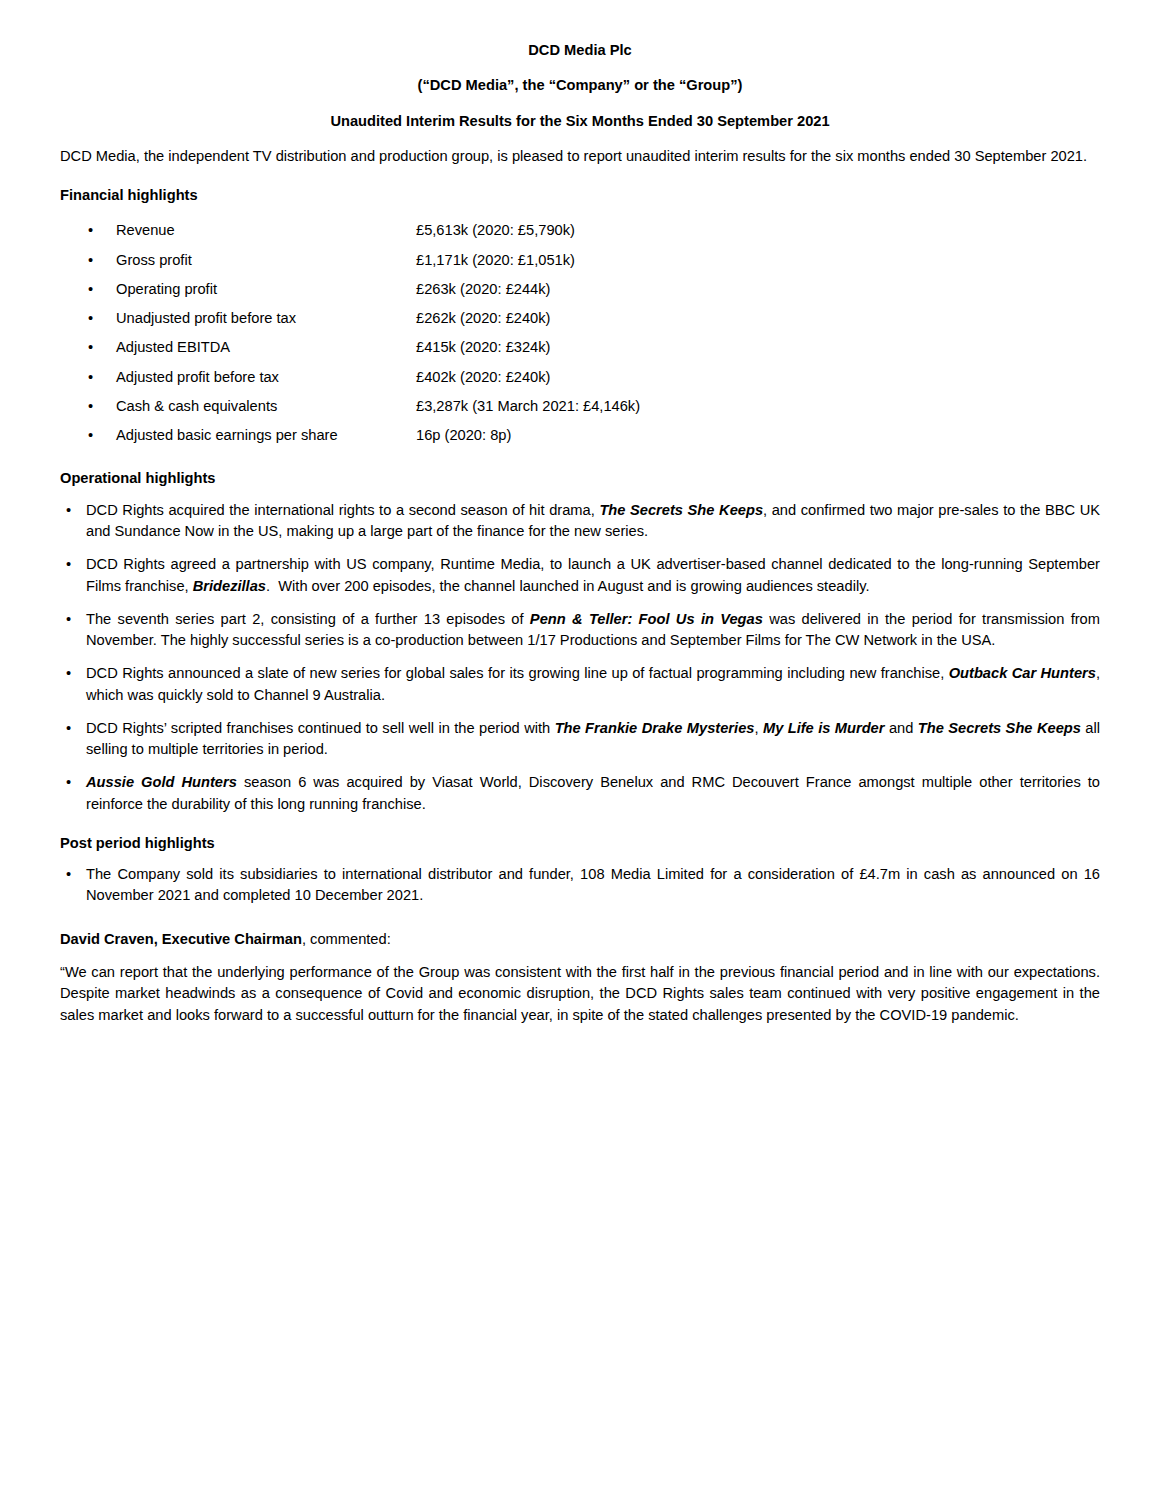DCD Media Plc
(“DCD Media”, the “Company” or the “Group”)
Unaudited Interim Results for the Six Months Ended 30 September 2021
DCD Media, the independent TV distribution and production group, is pleased to report unaudited interim results for the six months ended 30 September 2021.
Financial highlights
| • | Revenue | £5,613k (2020: £5,790k) |
| • | Gross profit | £1,171k (2020: £1,051k) |
| • | Operating profit | £263k (2020: £244k) |
| • | Unadjusted profit before tax | £262k (2020: £240k) |
| • | Adjusted EBITDA | £415k (2020: £324k) |
| • | Adjusted profit before tax | £402k (2020: £240k) |
| • | Cash & cash equivalents | £3,287k (31 March 2021: £4,146k) |
| • | Adjusted basic earnings per share | 16p (2020: 8p) |
Operational highlights
DCD Rights acquired the international rights to a second season of hit drama, The Secrets She Keeps, and confirmed two major pre-sales to the BBC UK and Sundance Now in the US, making up a large part of the finance for the new series.
DCD Rights agreed a partnership with US company, Runtime Media, to launch a UK advertiser-based channel dedicated to the long-running September Films franchise, Bridezillas. With over 200 episodes, the channel launched in August and is growing audiences steadily.
The seventh series part 2, consisting of a further 13 episodes of Penn & Teller: Fool Us in Vegas was delivered in the period for transmission from November. The highly successful series is a co-production between 1/17 Productions and September Films for The CW Network in the USA.
DCD Rights announced a slate of new series for global sales for its growing line up of factual programming including new franchise, Outback Car Hunters, which was quickly sold to Channel 9 Australia.
DCD Rights’ scripted franchises continued to sell well in the period with The Frankie Drake Mysteries, My Life is Murder and The Secrets She Keeps all selling to multiple territories in period.
Aussie Gold Hunters season 6 was acquired by Viasat World, Discovery Benelux and RMC Decouvert France amongst multiple other territories to reinforce the durability of this long running franchise.
Post period highlights
The Company sold its subsidiaries to international distributor and funder, 108 Media Limited for a consideration of £4.7m in cash as announced on 16 November 2021 and completed 10 December 2021.
David Craven, Executive Chairman, commented:
“We can report that the underlying performance of the Group was consistent with the first half in the previous financial period and in line with our expectations. Despite market headwinds as a consequence of Covid and economic disruption, the DCD Rights sales team continued with very positive engagement in the sales market and looks forward to a successful outturn for the financial year, in spite of the stated challenges presented by the COVID-19 pandemic.